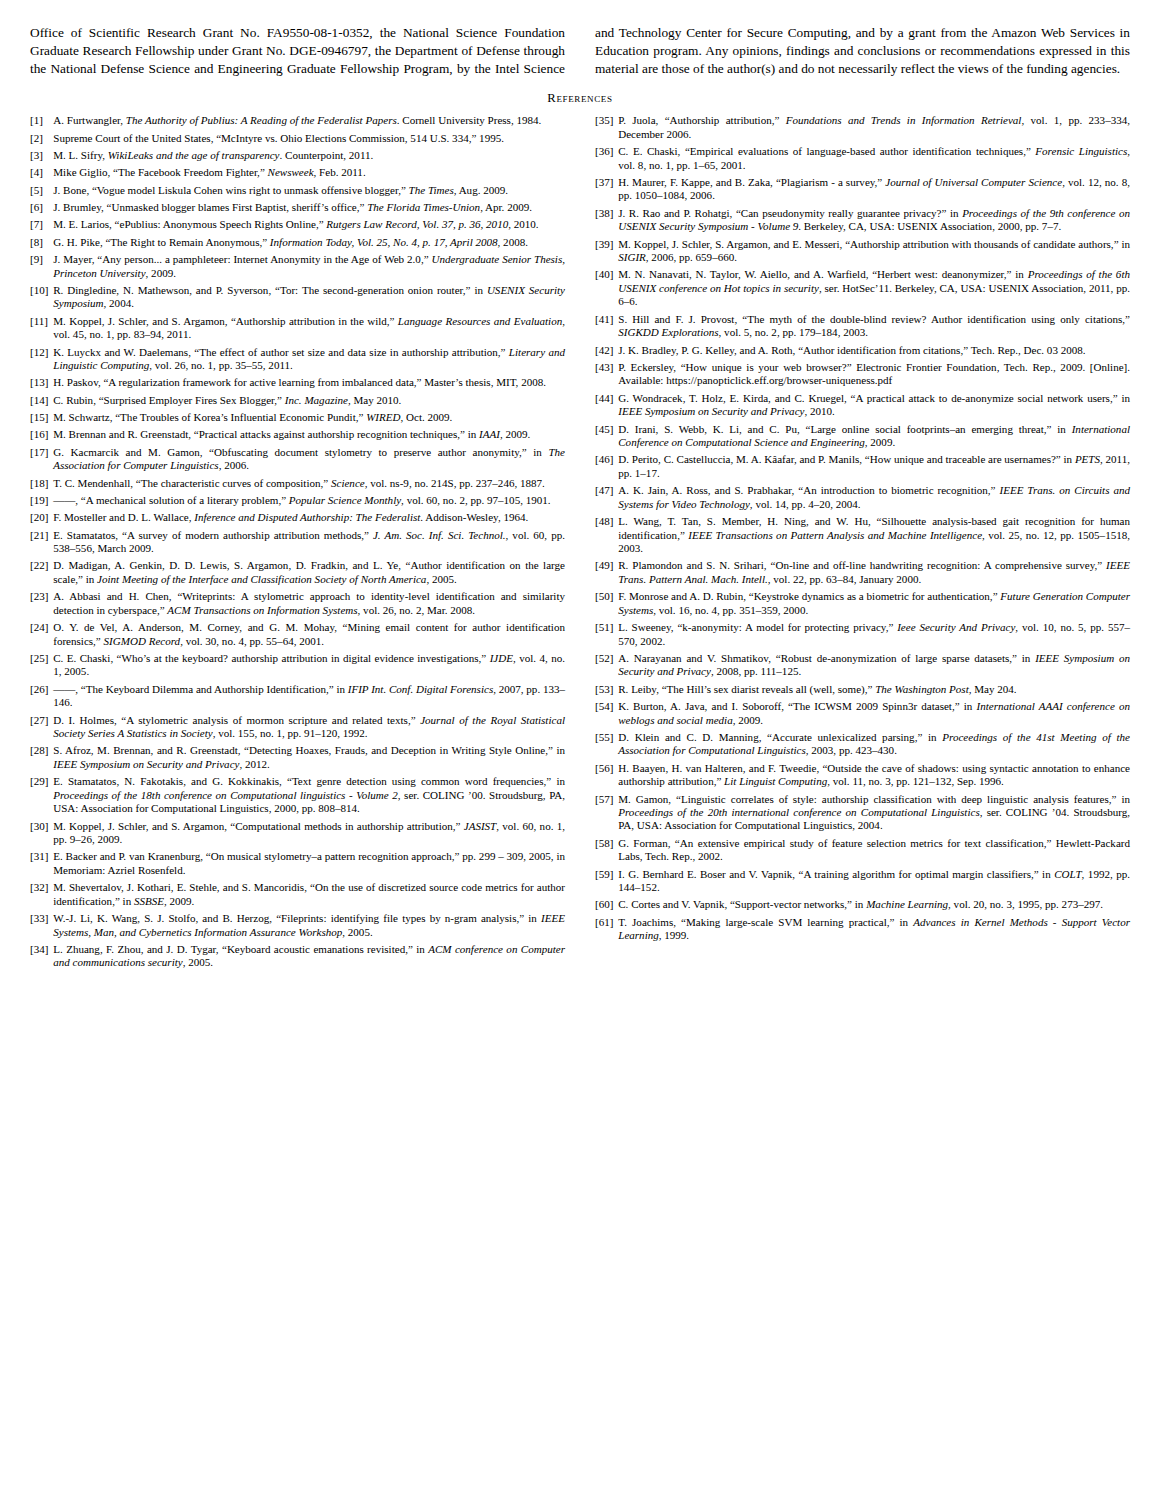Office of Scientific Research Grant No. FA9550-08-1-0352, the National Science Foundation Graduate Research Fellowship under Grant No. DGE-0946797, the Department of Defense through the National Defense Science and Engineering Graduate Fellowship Program, by the Intel Science and Technology Center for Secure Computing, and by a grant from the Amazon Web Services in Education program. Any opinions, findings and conclusions or recommendations expressed in this material are those of the author(s) and do not necessarily reflect the views of the funding agencies.
References
[1] A. Furtwangler, The Authority of Publius: A Reading of the Federalist Papers. Cornell University Press, 1984.
[2] Supreme Court of the United States, “McIntyre vs. Ohio Elections Commission, 514 U.S. 334,” 1995.
[3] M. L. Sifry, WikiLeaks and the age of transparency. Counterpoint, 2011.
[4] Mike Giglio, “The Facebook Freedom Fighter,” Newsweek, Feb. 2011.
[5] J. Bone, “Vogue model Liskula Cohen wins right to unmask offensive blogger,” The Times, Aug. 2009.
[6] J. Brumley, “Unmasked blogger blames First Baptist, sheriff’s office,” The Florida Times-Union, Apr. 2009.
[7] M. E. Larios, “ePublius: Anonymous Speech Rights Online,” Rutgers Law Record, Vol. 37, p. 36, 2010, 2010.
[8] G. H. Pike, “The Right to Remain Anonymous,” Information Today, Vol. 25, No. 4, p. 17, April 2008, 2008.
[9] J. Mayer, “Any person... a pamphleteer: Internet Anonymity in the Age of Web 2.0,” Undergraduate Senior Thesis, Princeton University, 2009.
[10] R. Dingledine, N. Mathewson, and P. Syverson, “Tor: The second-generation onion router,” in USENIX Security Symposium, 2004.
[11] M. Koppel, J. Schler, and S. Argamon, “Authorship attribution in the wild,” Language Resources and Evaluation, vol. 45, no. 1, pp. 83–94, 2011.
[12] K. Luyckx and W. Daelemans, “The effect of author set size and data size in authorship attribution,” Literary and Linguistic Computing, vol. 26, no. 1, pp. 35–55, 2011.
[13] H. Paskov, “A regularization framework for active learning from imbalanced data,” Master’s thesis, MIT, 2008.
[14] C. Rubin, “Surprised Employer Fires Sex Blogger,” Inc. Magazine, May 2010.
[15] M. Schwartz, “The Troubles of Korea’s Influential Economic Pundit,” WIRED, Oct. 2009.
[16] M. Brennan and R. Greenstadt, “Practical attacks against authorship recognition techniques,” in IAAI, 2009.
[17] G. Kacmarcik and M. Gamon, “Obfuscating document stylometry to preserve author anonymity,” in The Association for Computer Linguistics, 2006.
[18] T. C. Mendenhall, “The characteristic curves of composition,” Science, vol. ns-9, no. 214S, pp. 237–246, 1887.
[19]——, “A mechanical solution of a literary problem,” Popular Science Monthly, vol. 60, no. 2, pp. 97–105, 1901.
[20] F. Mosteller and D. L. Wallace, Inference and Disputed Authorship: The Federalist. Addison-Wesley, 1964.
[21] E. Stamatatos, “A survey of modern authorship attribution methods,” J. Am. Soc. Inf. Sci. Technol., vol. 60, pp. 538–556, March 2009.
[22] D. Madigan, A. Genkin, D. D. Lewis, S. Argamon, D. Fradkin, and L. Ye, “Author identification on the large scale,” in Joint Meeting of the Interface and Classification Society of North America, 2005.
[23] A. Abbasi and H. Chen, “Writeprints: A stylometric approach to identity-level identification and similarity detection in cyberspace,” ACM Transactions on Information Systems, vol. 26, no. 2, Mar. 2008.
[24] O. Y. de Vel, A. Anderson, M. Corney, and G. M. Mohay, “Mining email content for author identification forensics,” SIGMOD Record, vol. 30, no. 4, pp. 55–64, 2001.
[25] C. E. Chaski, “Who’s at the keyboard? authorship attribution in digital evidence investigations,” IJDE, vol. 4, no. 1, 2005.
[26]——, “The Keyboard Dilemma and Authorship Identification,” in IFIP Int. Conf. Digital Forensics, 2007, pp. 133–146.
[27] D. I. Holmes, “A stylometric analysis of mormon scripture and related texts,” Journal of the Royal Statistical Society Series A Statistics in Society, vol. 155, no. 1, pp. 91–120, 1992.
[28] S. Afroz, M. Brennan, and R. Greenstadt, “Detecting Hoaxes, Frauds, and Deception in Writing Style Online,” in IEEE Symposium on Security and Privacy, 2012.
[29] E. Stamatatos, N. Fakotakis, and G. Kokkinakis, “Text genre detection using common word frequencies,” in Proceedings of the 18th conference on Computational linguistics - Volume 2, ser. COLING ’00. Stroudsburg, PA, USA: Association for Computational Linguistics, 2000, pp. 808–814.
[30] M. Koppel, J. Schler, and S. Argamon, “Computational methods in authorship attribution,” JASIST, vol. 60, no. 1, pp. 9–26, 2009.
[31] E. Backer and P. van Kranenburg, “On musical stylometry–a pattern recognition approach,” pp. 299 – 309, 2005, in Memoriam: Azriel Rosenfeld.
[32] M. Shevertalov, J. Kothari, E. Stehle, and S. Mancoridis, “On the use of discretized source code metrics for author identification,” in SSBSE, 2009.
[33] W.-J. Li, K. Wang, S. J. Stolfo, and B. Herzog, “Fileprints: identifying file types by n-gram analysis,” in IEEE Systems, Man, and Cybernetics Information Assurance Workshop, 2005.
[34] L. Zhuang, F. Zhou, and J. D. Tygar, “Keyboard acoustic emanations revisited,” in ACM conference on Computer and communications security, 2005.
[35] P. Juola, “Authorship attribution,” Foundations and Trends in Information Retrieval, vol. 1, pp. 233–334, December 2006.
[36] C. E. Chaski, “Empirical evaluations of language-based author identification techniques,” Forensic Linguistics, vol. 8, no. 1, pp. 1–65, 2001.
[37] H. Maurer, F. Kappe, and B. Zaka, “Plagiarism - a survey,” Journal of Universal Computer Science, vol. 12, no. 8, pp. 1050–1084, 2006.
[38] J. R. Rao and P. Rohatgi, “Can pseudonymity really guarantee privacy?” in Proceedings of the 9th conference on USENIX Security Symposium - Volume 9. Berkeley, CA, USA: USENIX Association, 2000, pp. 7–7.
[39] M. Koppel, J. Schler, S. Argamon, and E. Messeri, “Authorship attribution with thousands of candidate authors,” in SIGIR, 2006, pp. 659–660.
[40] M. N. Nanavati, N. Taylor, W. Aiello, and A. Warfield, “Herbert west: deanonymizer,” in Proceedings of the 6th USENIX conference on Hot topics in security, ser. HotSec’11. Berkeley, CA, USA: USENIX Association, 2011, pp. 6–6.
[41] S. Hill and F. J. Provost, “The myth of the double-blind review? Author identification using only citations,” SIGKDD Explorations, vol. 5, no. 2, pp. 179–184, 2003.
[42] J. K. Bradley, P. G. Kelley, and A. Roth, “Author identification from citations,” Tech. Rep., Dec. 03 2008.
[43] P. Eckersley, “How unique is your web browser?” Electronic Frontier Foundation, Tech. Rep., 2009. [Online]. Available: https://panopticlick.eff.org/browser-uniqueness.pdf
[44] G. Wondracek, T. Holz, E. Kirda, and C. Kruegel, “A practical attack to de-anonymize social network users,” in IEEE Symposium on Security and Privacy, 2010.
[45] D. Irani, S. Webb, K. Li, and C. Pu, “Large online social footprints–an emerging threat,” in International Conference on Computational Science and Engineering, 2009.
[46] D. Perito, C. Castelluccia, M. A. Kâafar, and P. Manils, “How unique and traceable are usernames?” in PETS, 2011, pp. 1–17.
[47] A. K. Jain, A. Ross, and S. Prabhakar, “An introduction to biometric recognition,” IEEE Trans. on Circuits and Systems for Video Technology, vol. 14, pp. 4–20, 2004.
[48] L. Wang, T. Tan, S. Member, H. Ning, and W. Hu, “Silhouette analysis-based gait recognition for human identification,” IEEE Transactions on Pattern Analysis and Machine Intelligence, vol. 25, no. 12, pp. 1505–1518, 2003.
[49] R. Plamondon and S. N. Srihari, “On-line and off-line handwriting recognition: A comprehensive survey,” IEEE Trans. Pattern Anal. Mach. Intell., vol. 22, pp. 63–84, January 2000.
[50] F. Monrose and A. D. Rubin, “Keystroke dynamics as a biometric for authentication,” Future Generation Computer Systems, vol. 16, no. 4, pp. 351–359, 2000.
[51] L. Sweeney, “k-anonymity: A model for protecting privacy,” Ieee Security And Privacy, vol. 10, no. 5, pp. 557–570, 2002.
[52] A. Narayanan and V. Shmatikov, “Robust de-anonymization of large sparse datasets,” in IEEE Symposium on Security and Privacy, 2008, pp. 111–125.
[53] R. Leiby, “The Hill’s sex diarist reveals all (well, some),” The Washington Post, May 204.
[54] K. Burton, A. Java, and I. Soboroff, “The ICWSM 2009 Spinn3r dataset,” in International AAAI conference on weblogs and social media, 2009.
[55] D. Klein and C. D. Manning, “Accurate unlexicalized parsing,” in Proceedings of the 41st Meeting of the Association for Computational Linguistics, 2003, pp. 423–430.
[56] H. Baayen, H. van Halteren, and F. Tweedie, “Outside the cave of shadows: using syntactic annotation to enhance authorship attribution,” Lit Linguist Computing, vol. 11, no. 3, pp. 121–132, Sep. 1996.
[57] M. Gamon, “Linguistic correlates of style: authorship classification with deep linguistic analysis features,” in Proceedings of the 20th international conference on Computational Linguistics, ser. COLING ’04. Stroudsburg, PA, USA: Association for Computational Linguistics, 2004.
[58] G. Forman, “An extensive empirical study of feature selection metrics for text classification,” Hewlett-Packard Labs, Tech. Rep., 2002.
[59] I. G. Bernhard E. Boser and V. Vapnik, “A training algorithm for optimal margin classifiers,” in COLT, 1992, pp. 144–152.
[60] C. Cortes and V. Vapnik, “Support-vector networks,” in Machine Learning, vol. 20, no. 3, 1995, pp. 273–297.
[61] T. Joachims, “Making large-scale SVM learning practical,” in Advances in Kernel Methods - Support Vector Learning, 1999.